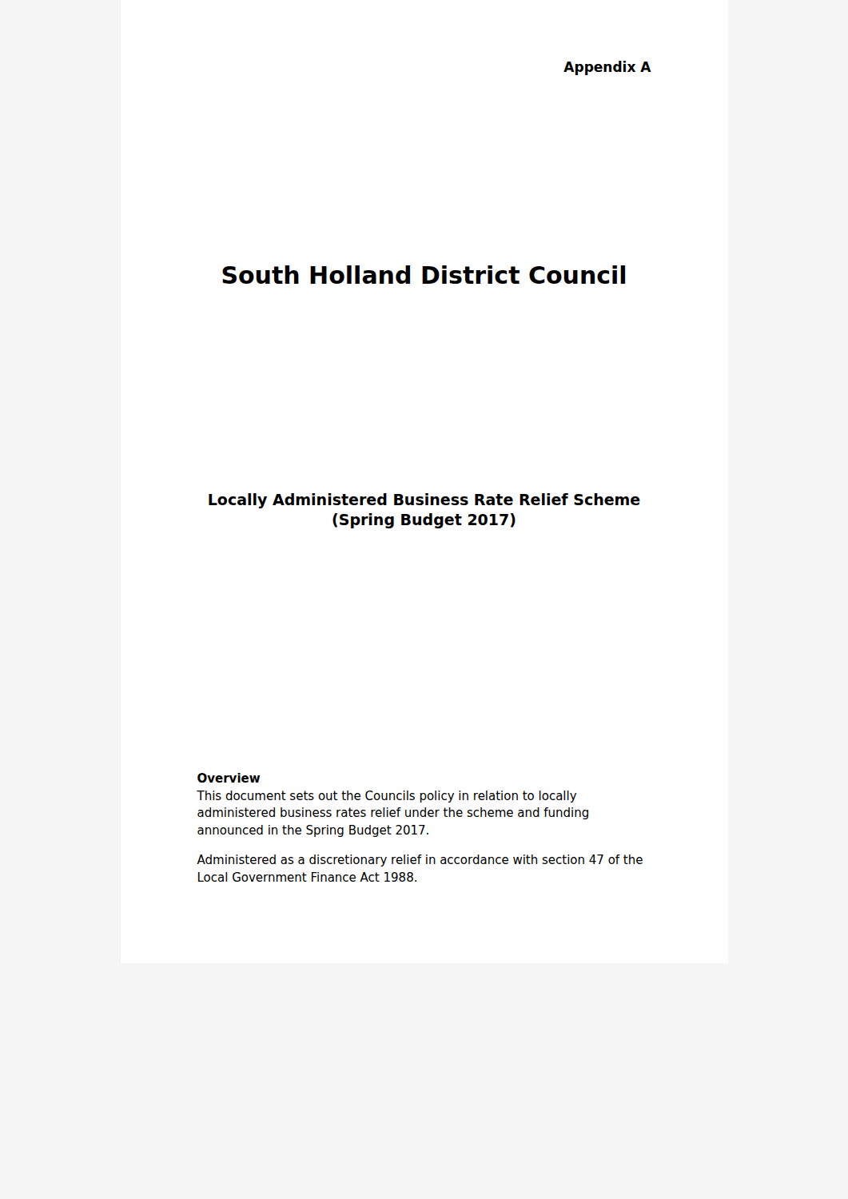Appendix A
South Holland District Council
Locally Administered Business Rate Relief Scheme
(Spring Budget 2017)
Overview
This document sets out the Councils policy in relation to locally administered business rates relief under the scheme and funding announced in the Spring Budget 2017.
Administered as a discretionary relief in accordance with section 47 of the Local Government Finance Act 1988.